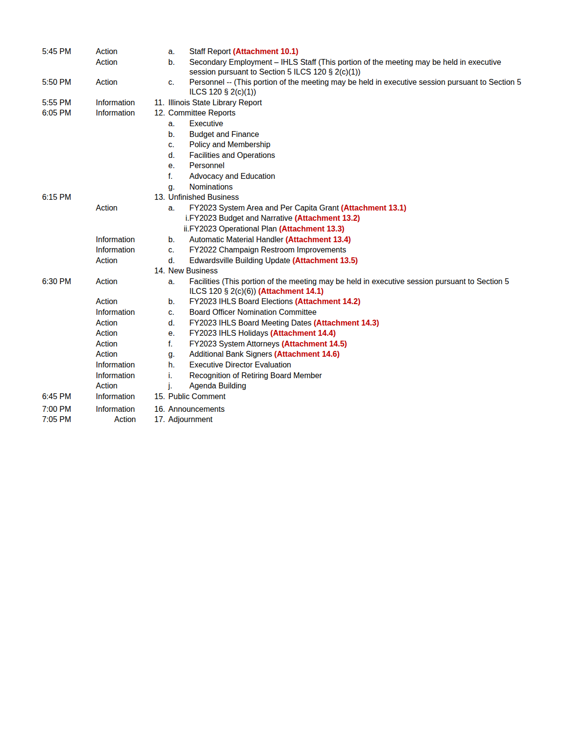| 5:45 PM | Action | | a. | Staff Report (Attachment 10.1) |
| | Action | | b. | Secondary Employment – IHLS Staff (This portion of the meeting may be held in executive session pursuant to Section 5 ILCS 120 § 2(c)(1)) |
| 5:50 PM | Action | | c. | Personnel -- (This portion of the meeting may be held in executive session pursuant to Section 5 ILCS 120 § 2(c)(1)) |
| 5:55 PM | Information | 11. | Illinois State Library Report |
| 6:05 PM | Information | 12. | Committee Reports |
| | | | a. | Executive |
| | | | b. | Budget and Finance |
| | | | c. | Policy and Membership |
| | | | d. | Facilities and Operations |
| | | | e. | Personnel |
| | | | f. | Advocacy and Education |
| | | | g. | Nominations |
| 6:15 PM | | 13. | Unfinished Business |
| | Action | | a. | FY2023 System Area and Per Capita Grant (Attachment 13.1) |
| | | | i. | FY2023 Budget and Narrative (Attachment 13.2) |
| | | | ii. | FY2023 Operational Plan (Attachment 13.3) |
| | Information | | b. | Automatic Material Handler (Attachment 13.4) |
| | Information | | c. | FY2022 Champaign Restroom Improvements |
| | Action | | d. | Edwardsville Building Update (Attachment 13.5) |
| | | 14. | New Business |
| 6:30 PM | Action | | a. | Facilities (This portion of the meeting may be held in executive session pursuant to Section 5 ILCS 120 § 2(c)(6)) (Attachment 14.1) |
| | Action | | b. | FY2023 IHLS Board Elections (Attachment 14.2) |
| | Information | | c. | Board Officer Nomination Committee |
| | Action | | d. | FY2023 IHLS Board Meeting Dates (Attachment 14.3) |
| | Action | | e. | FY2023 IHLS Holidays (Attachment 14.4) |
| | Action | | f. | FY2023 System Attorneys (Attachment 14.5) |
| | Action | | g. | Additional Bank Signers (Attachment 14.6) |
| | Information | | h. | Executive Director Evaluation |
| | Information | | i. | Recognition of Retiring Board Member |
| | Action | | j. | Agenda Building |
| 6:45 PM | Information | 15. | Public Comment |
| 7:00 PM | Information | 16. | Announcements |
| 7:05 PM | Action | 17. | Adjournment |